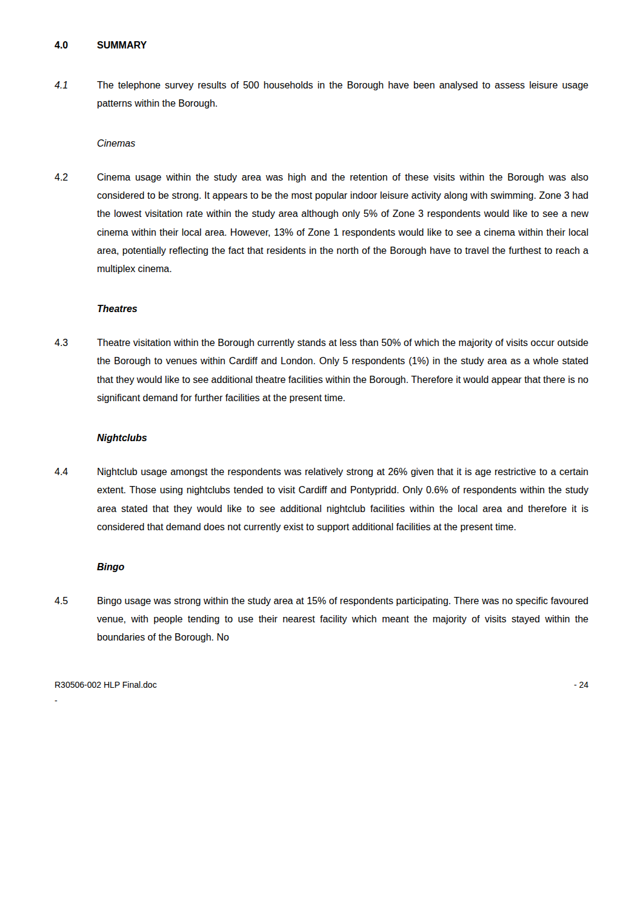4.0 SUMMARY
4.1
The telephone survey results of 500 households in the Borough have been analysed to assess leisure usage patterns within the Borough.
Cinemas
4.2
Cinema usage within the study area was high and the retention of these visits within the Borough was also considered to be strong. It appears to be the most popular indoor leisure activity along with swimming. Zone 3 had the lowest visitation rate within the study area although only 5% of Zone 3 respondents would like to see a new cinema within their local area. However, 13% of Zone 1 respondents would like to see a cinema within their local area, potentially reflecting the fact that residents in the north of the Borough have to travel the furthest to reach a multiplex cinema.
Theatres
4.3
Theatre visitation within the Borough currently stands at less than 50% of which the majority of visits occur outside the Borough to venues within Cardiff and London. Only 5 respondents (1%) in the study area as a whole stated that they would like to see additional theatre facilities within the Borough. Therefore it would appear that there is no significant demand for further facilities at the present time.
Nightclubs
4.4
Nightclub usage amongst the respondents was relatively strong at 26% given that it is age restrictive to a certain extent. Those using nightclubs tended to visit Cardiff and Pontypridd. Only 0.6% of respondents within the study area stated that they would like to see additional nightclub facilities within the local area and therefore it is considered that demand does not currently exist to support additional facilities at the present time.
Bingo
4.5
Bingo usage was strong within the study area at 15% of respondents participating. There was no specific favoured venue, with people tending to use their nearest facility which meant the majority of visits stayed within the boundaries of the Borough. No
R30506-002 HLP Final.doc
- 24
-